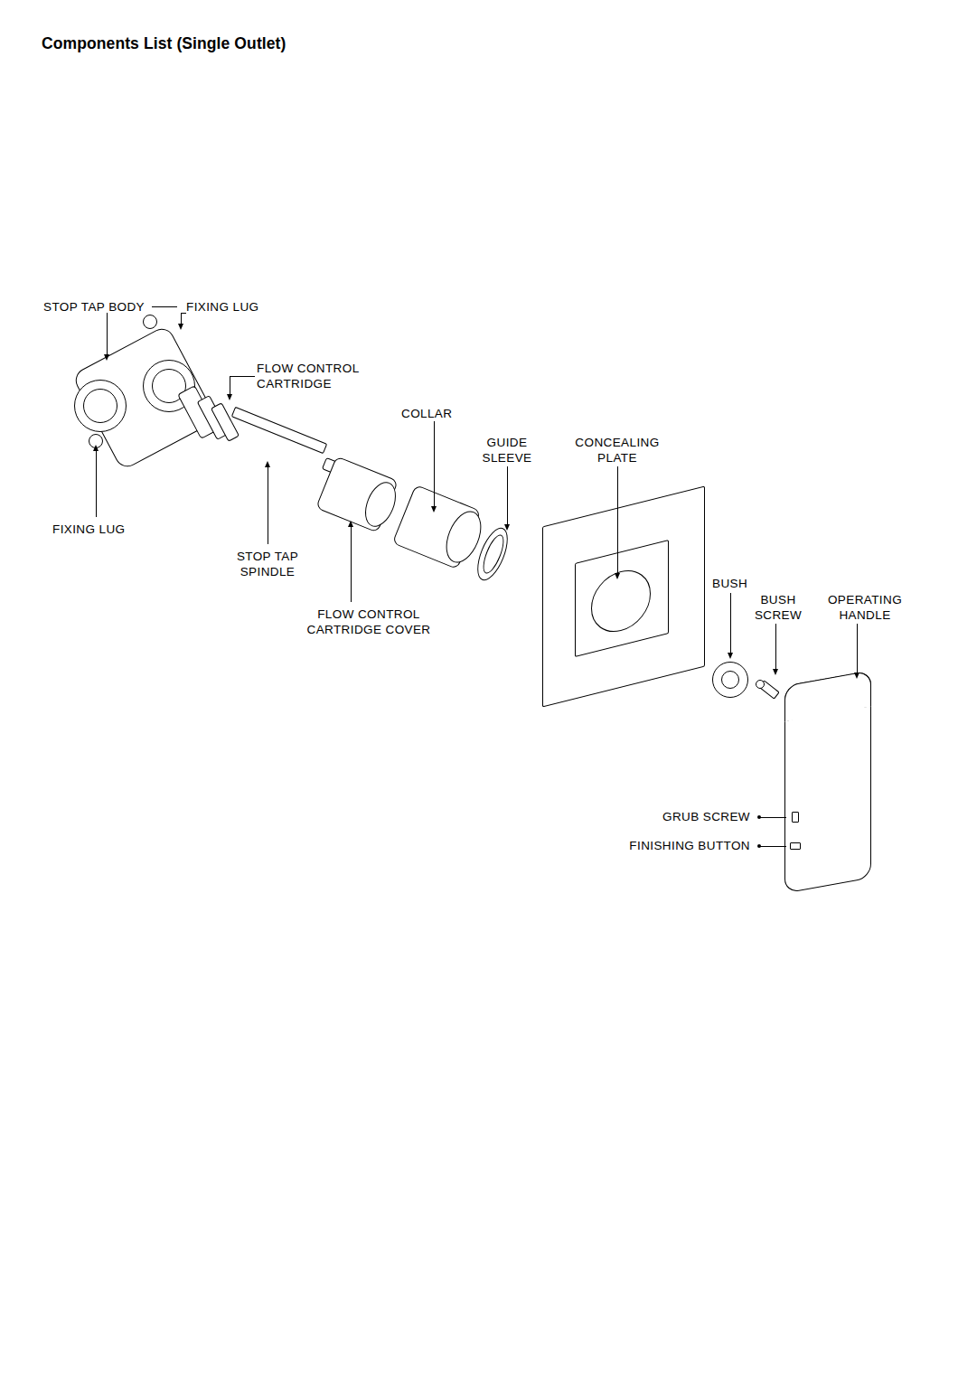Components List (Single Outlet)
STOP TAP BODY
FIXING LUG
FLOW CONTROL
CARTRIDGE
COLLAR
GUIDE
SLEEVE
CONCEALING
PLATE
FIXING LUG
STOP TAP
SPINDLE
FLOW CONTROL
CARTRIDGE COVER
BUSH
BUSH
SCREW
OPERATING
HANDLE
GRUB SCREW
FINISHING BUTTON